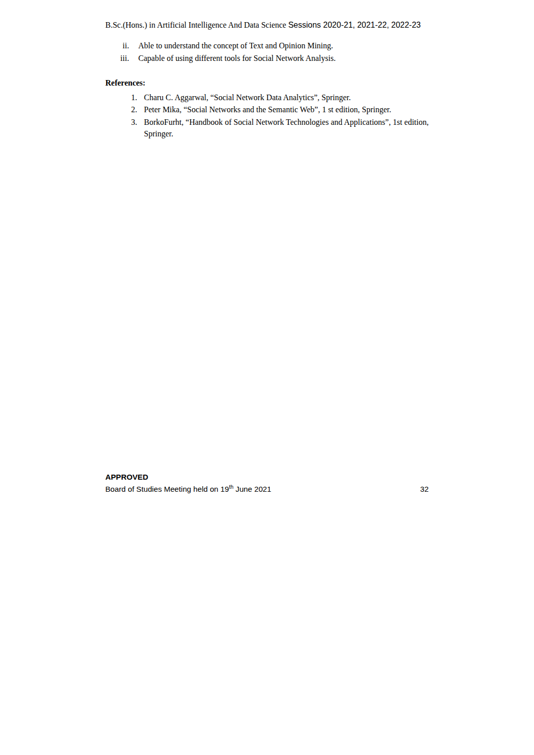B.Sc.(Hons.) in Artificial Intelligence And Data Science Sessions 2020-21, 2021-22, 2022-23
Able to understand the concept of Text and Opinion Mining.
Capable of using different tools for Social Network Analysis.
References:
Charu C. Aggarwal, “Social Network Data Analytics”, Springer.
Peter Mika, “Social Networks and the Semantic Web”, 1 st edition, Springer.
BorkoFurht, “Handbook of Social Network Technologies and Applications”, 1st edition, Springer.
APPROVED
Board of Studies Meeting held on 19th June 2021 32